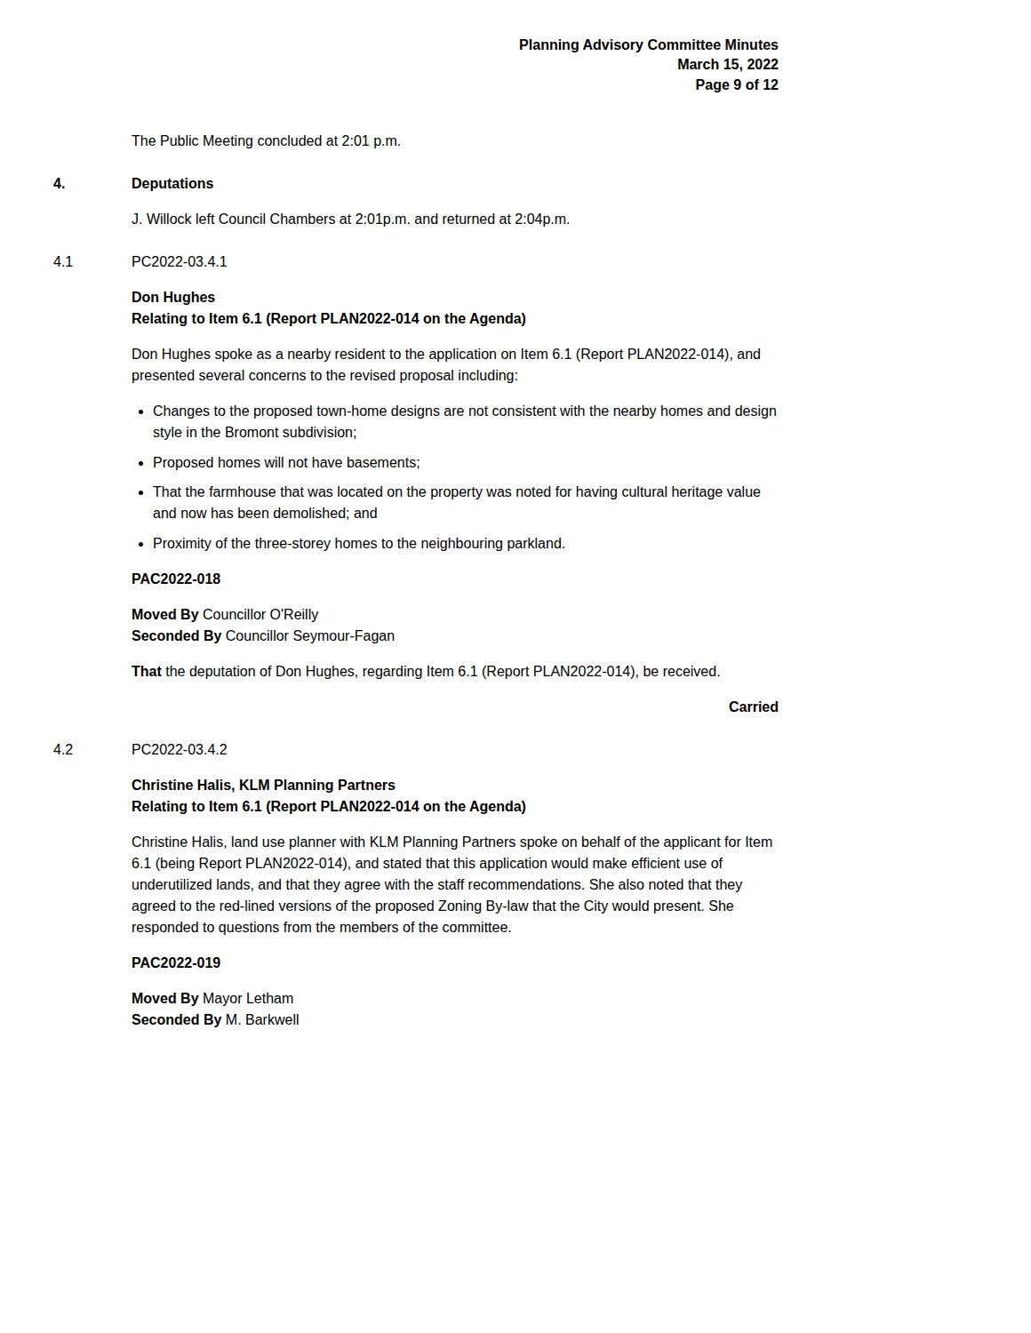Planning Advisory Committee Minutes
March 15, 2022
Page 9 of 12
The Public Meeting concluded at 2:01 p.m.
4.
Deputations
J. Willock left Council Chambers at 2:01p.m. and returned at 2:04p.m.
4.1
PC2022-03.4.1
Don Hughes
Relating to Item 6.1 (Report PLAN2022-014 on the Agenda)
Don Hughes spoke as a nearby resident to the application on Item 6.1 (Report PLAN2022-014), and presented several concerns to the revised proposal including:
Changes to the proposed town-home designs are not consistent with the nearby homes and design style in the Bromont subdivision;
Proposed homes will not have basements;
That the farmhouse that was located on the property was noted for having cultural heritage value and now has been demolished; and
Proximity of the three-storey homes to the neighbouring parkland.
PAC2022-018
Moved By Councillor O'Reilly
Seconded By Councillor Seymour-Fagan
That the deputation of Don Hughes, regarding Item 6.1 (Report PLAN2022-014), be received.
Carried
4.2
PC2022-03.4.2
Christine Halis, KLM Planning Partners
Relating to Item 6.1 (Report PLAN2022-014 on the Agenda)
Christine Halis, land use planner with KLM Planning Partners spoke on behalf of the applicant for Item 6.1 (being Report PLAN2022-014), and stated that this application would make efficient use of underutilized lands, and that they agree with the staff recommendations. She also noted that they agreed to the red-lined versions of the proposed Zoning By-law that the City would present. She responded to questions from the members of the committee.
PAC2022-019
Moved By Mayor Letham
Seconded By M. Barkwell